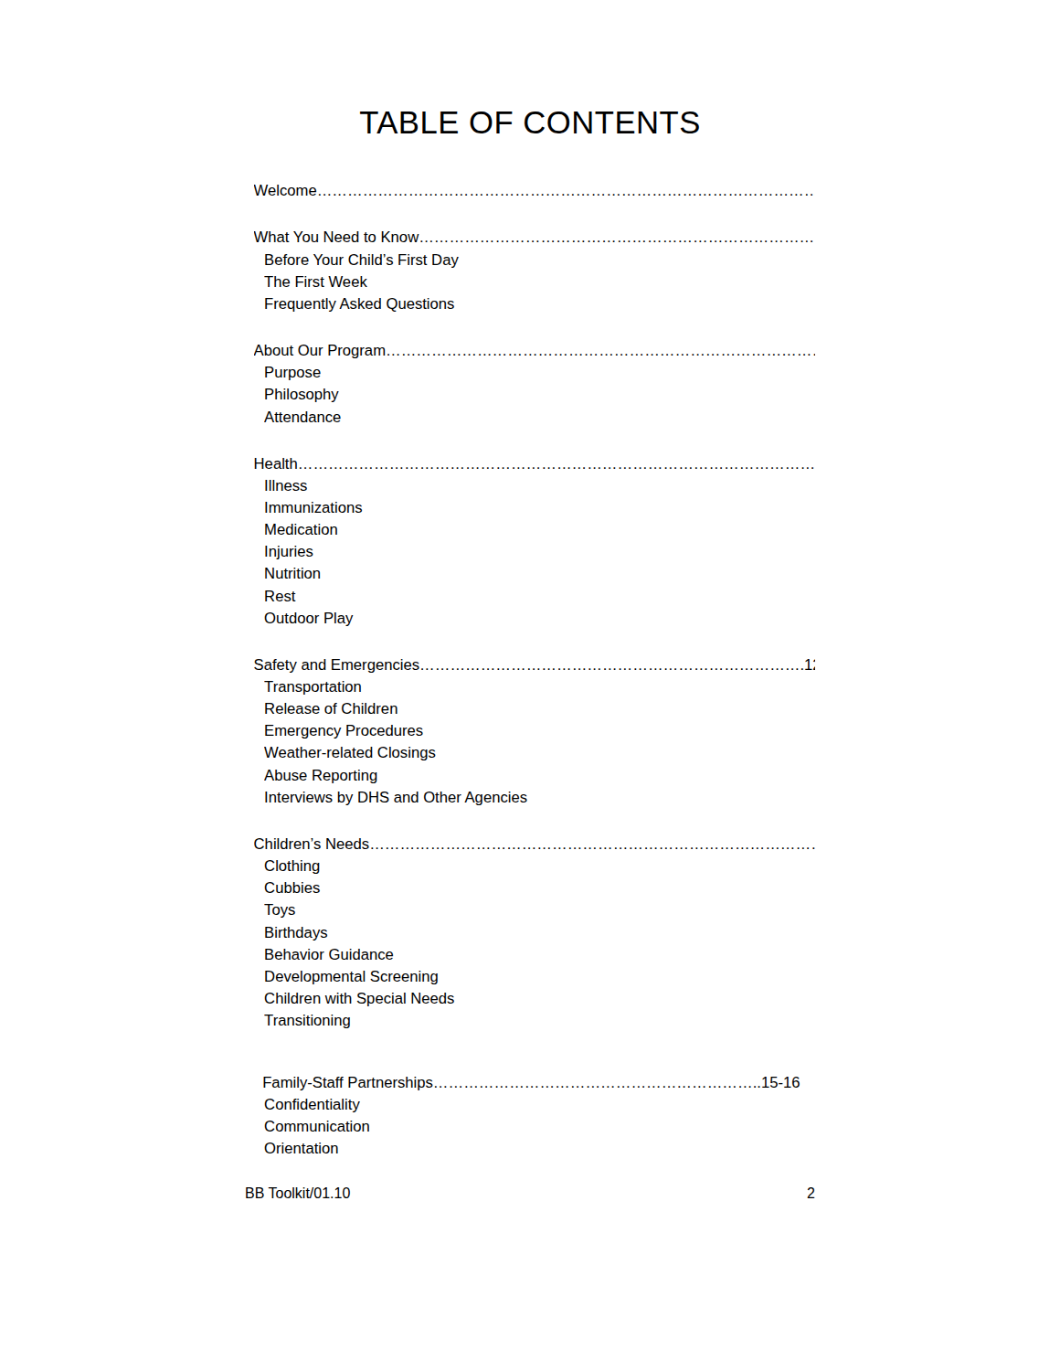TABLE OF CONTENTS
Welcome……………………………………………………………………………………………………….4
What You Need to Know……………………………………………………………………………5-7
Before Your Child’s First Day
The First Week
Frequently Asked Questions
About Our Program……………………………………………………………………………………8-9
Purpose
Philosophy
Attendance
Health…………………………………………………………………………………………………………..10-11
Illness
Immunizations
Medication
Injuries
Nutrition
Rest
Outdoor Play
Safety and Emergencies………………………………………………………………….12
Transportation
Release of Children
Emergency Procedures
Weather-related Closings
Abuse Reporting
Interviews by DHS and Other Agencies
Children’s Needs…………………………………………………………………………………13-14
Clothing
Cubbies
Toys
Birthdays
Behavior Guidance
Developmental Screening
Children with Special Needs
Transitioning
Family-Staff Partnerships………………………………………………………..15-16
Confidentiality
Communication
Orientation
BB Toolkit/01.10 2